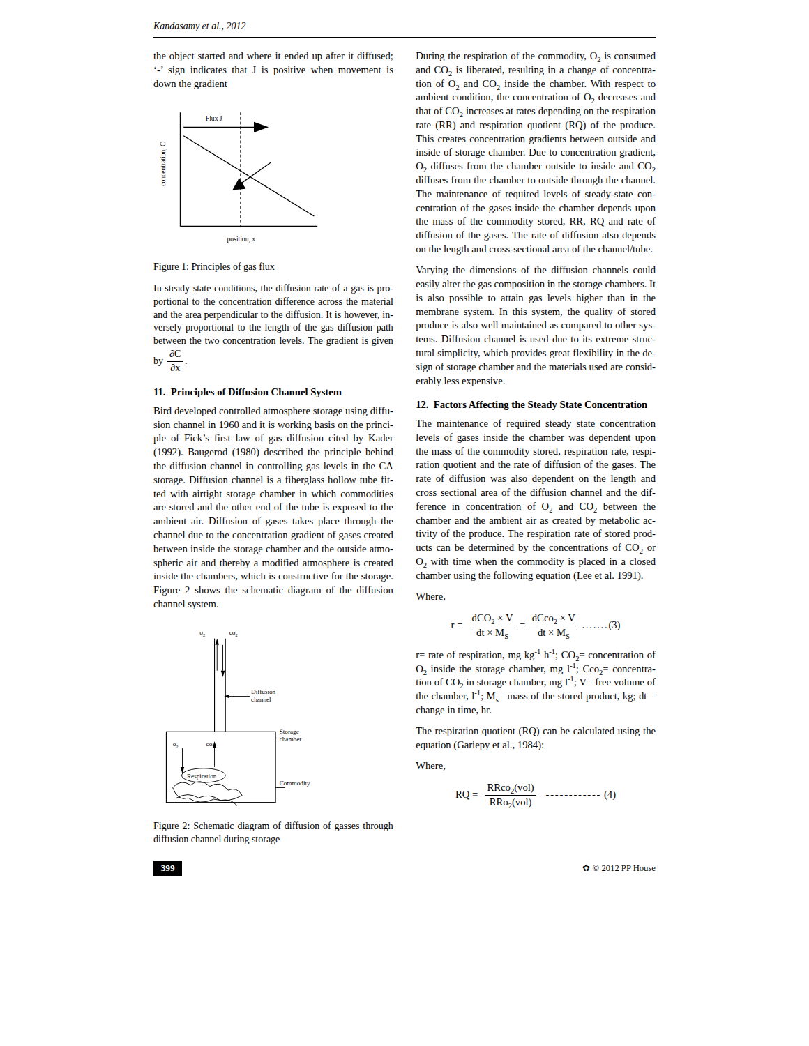Kandasamy et al., 2012
the object started and where it ended up after it diffused; ‘-’ sign indicates that J is positive when movement is down the gradient
Flux J concentration, C position, x
Figure 1: Principles of gas flux
In steady state conditions, the diffusion rate of a gas is proportional to the concentration difference across the material and the area perpendicular to the diffusion. It is however, inversely proportional to the length of the gas diffusion path between the two concentration levels. The gradient is given by ∂C∂x.
11. Principles of Diffusion Channel System
Bird developed controlled atmosphere storage using diffusion channel in 1960 and it is working basis on the principle of Fick’s first law of gas diffusion cited by Kader (1992). Baugerod (1980) described the principle behind the diffusion channel in controlling gas levels in the CA storage. Diffusion channel is a fiberglass hollow tube fitted with airtight storage chamber in which commodities are stored and the other end of the tube is exposed to the ambient air. Diffusion of gases takes place through the channel due to the concentration gradient of gases created between inside the storage chamber and the outside atmospheric air and thereby a modified atmosphere is created inside the chambers, which is constructive for the storage. Figure 2 shows the schematic diagram of the diffusion channel system.
o2 co2 Diffusion channel Storage chamber o2 co2 Respiration Commodity
Figure 2: Schematic diagram of diffusion of gasses through diffusion channel during storage
During the respiration of the commodity, O2 is consumed and CO2 is liberated, resulting in a change of concentration of O2 and CO2 inside the chamber. With respect to ambient condition, the concentration of O2 decreases and that of CO2 increases at rates depending on the respiration rate (RR) and respiration quotient (RQ) of the produce. This creates concentration gradients between outside and inside of storage chamber. Due to concentration gradient, O2 diffuses from the chamber outside to inside and CO2 diffuses from the chamber to outside through the channel. The maintenance of required levels of steady-state concentration of the gases inside the chamber depends upon the mass of the commodity stored, RR, RQ and rate of diffusion of the gases. The rate of diffusion also depends on the length and cross-sectional area of the channel/tube.
Varying the dimensions of the diffusion channels could easily alter the gas composition in the storage chambers. It is also possible to attain gas levels higher than in the membrane system. In this system, the quality of stored produce is also well maintained as compared to other systems. Diffusion channel is used due to its extreme structural simplicity, which provides great flexibility in the design of storage chamber and the materials used are considerably less expensive.
12. Factors Affecting the Steady State Concentration
The maintenance of required steady state concentration levels of gases inside the chamber was dependent upon the mass of the commodity stored, respiration rate, respiration quotient and the rate of diffusion of the gases. The rate of diffusion was also dependent on the length and cross sectional area of the diffusion channel and the difference in concentration of O2 and CO2 between the chamber and the ambient air as created by metabolic activity of the produce. The respiration rate of stored products can be determined by the concentrations of CO2 or O2 with time when the commodity is placed in a closed chamber using the following equation (Lee et al. 1991).
Where,
r = dCO2 × V dt × MS = dCco2 × V dt × MS .......(3)
r= rate of respiration, mg kg-1 h-1; CO2= concentration of O2 inside the storage chamber, mg l-1; Cco2= concentration of CO2 in storage chamber, mg l-1; V= free volume of the chamber, l-1; Ms= mass of the stored product, kg; dt = change in time, hr.
The respiration quotient (RQ) can be calculated using the equation (Gariepy et al., 1984):
Where,
RQ = RRco2(vol) RRo2(vol) ------------ (4)
399 ✿ © 2012 PP House